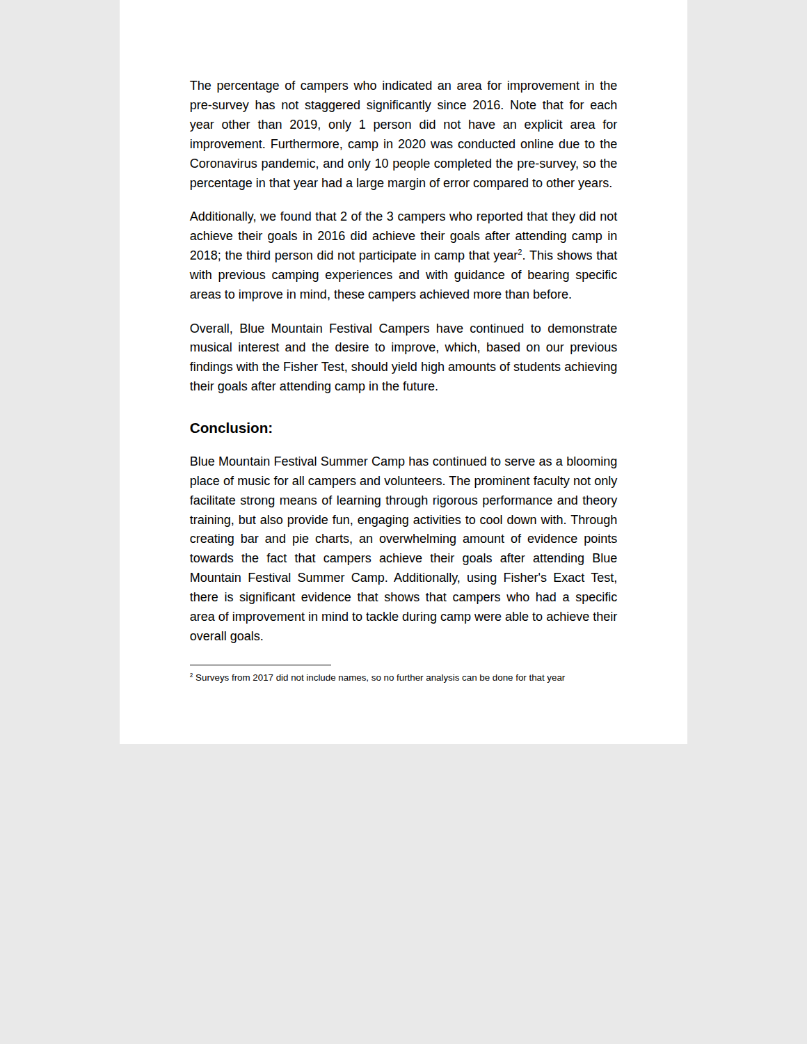The percentage of campers who indicated an area for improvement in the pre-survey has not staggered significantly since 2016. Note that for each year other than 2019, only 1 person did not have an explicit area for improvement. Furthermore, camp in 2020 was conducted online due to the Coronavirus pandemic, and only 10 people completed the pre-survey, so the percentage in that year had a large margin of error compared to other years.
Additionally, we found that 2 of the 3 campers who reported that they did not achieve their goals in 2016 did achieve their goals after attending camp in 2018; the third person did not participate in camp that year2. This shows that with previous camping experiences and with guidance of bearing specific areas to improve in mind, these campers achieved more than before.
Overall, Blue Mountain Festival Campers have continued to demonstrate musical interest and the desire to improve, which, based on our previous findings with the Fisher Test, should yield high amounts of students achieving their goals after attending camp in the future.
Conclusion:
Blue Mountain Festival Summer Camp has continued to serve as a blooming place of music for all campers and volunteers. The prominent faculty not only facilitate strong means of learning through rigorous performance and theory training, but also provide fun, engaging activities to cool down with. Through creating bar and pie charts, an overwhelming amount of evidence points towards the fact that campers achieve their goals after attending Blue Mountain Festival Summer Camp. Additionally, using Fisher's Exact Test, there is significant evidence that shows that campers who had a specific area of improvement in mind to tackle during camp were able to achieve their overall goals.
2 Surveys from 2017 did not include names, so no further analysis can be done for that year